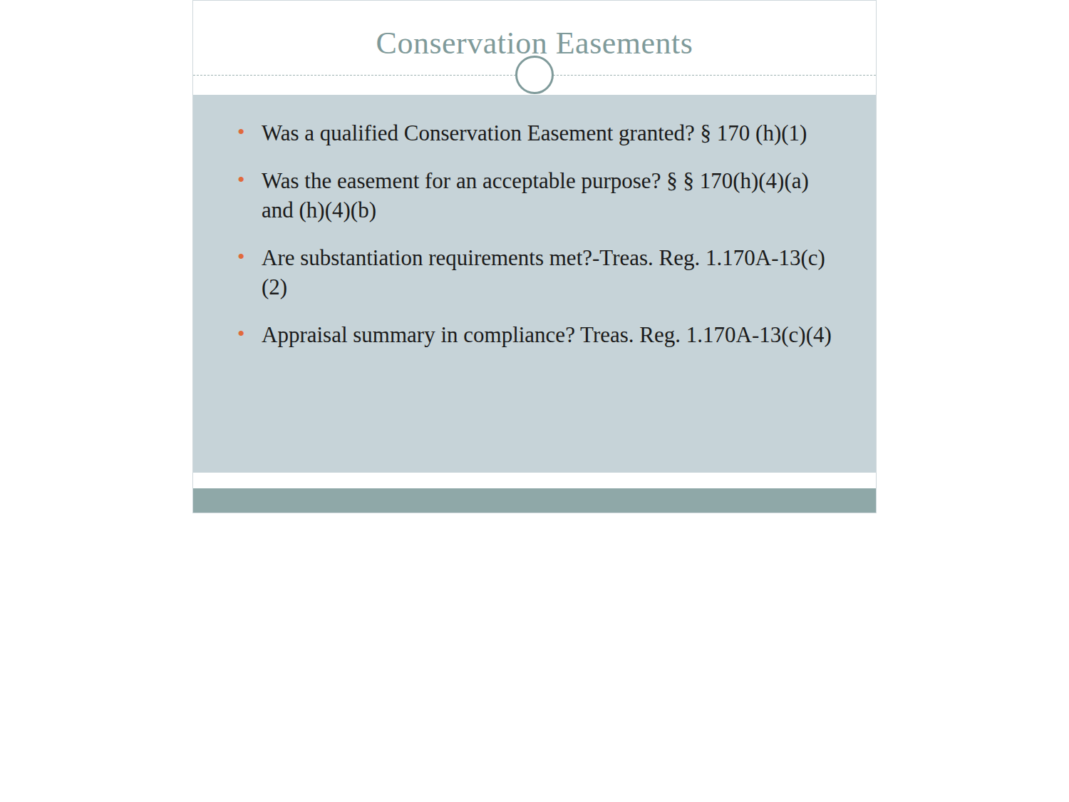Conservation Easements
Was a qualified Conservation Easement granted? § 170 (h)(1)
Was the easement for an acceptable purpose? § § 170(h)(4)(a) and (h)(4)(b)
Are substantiation requirements met?-Treas. Reg. 1.170A-13(c)(2)
Appraisal summary in compliance? Treas. Reg. 1.170A-13(c)(4)